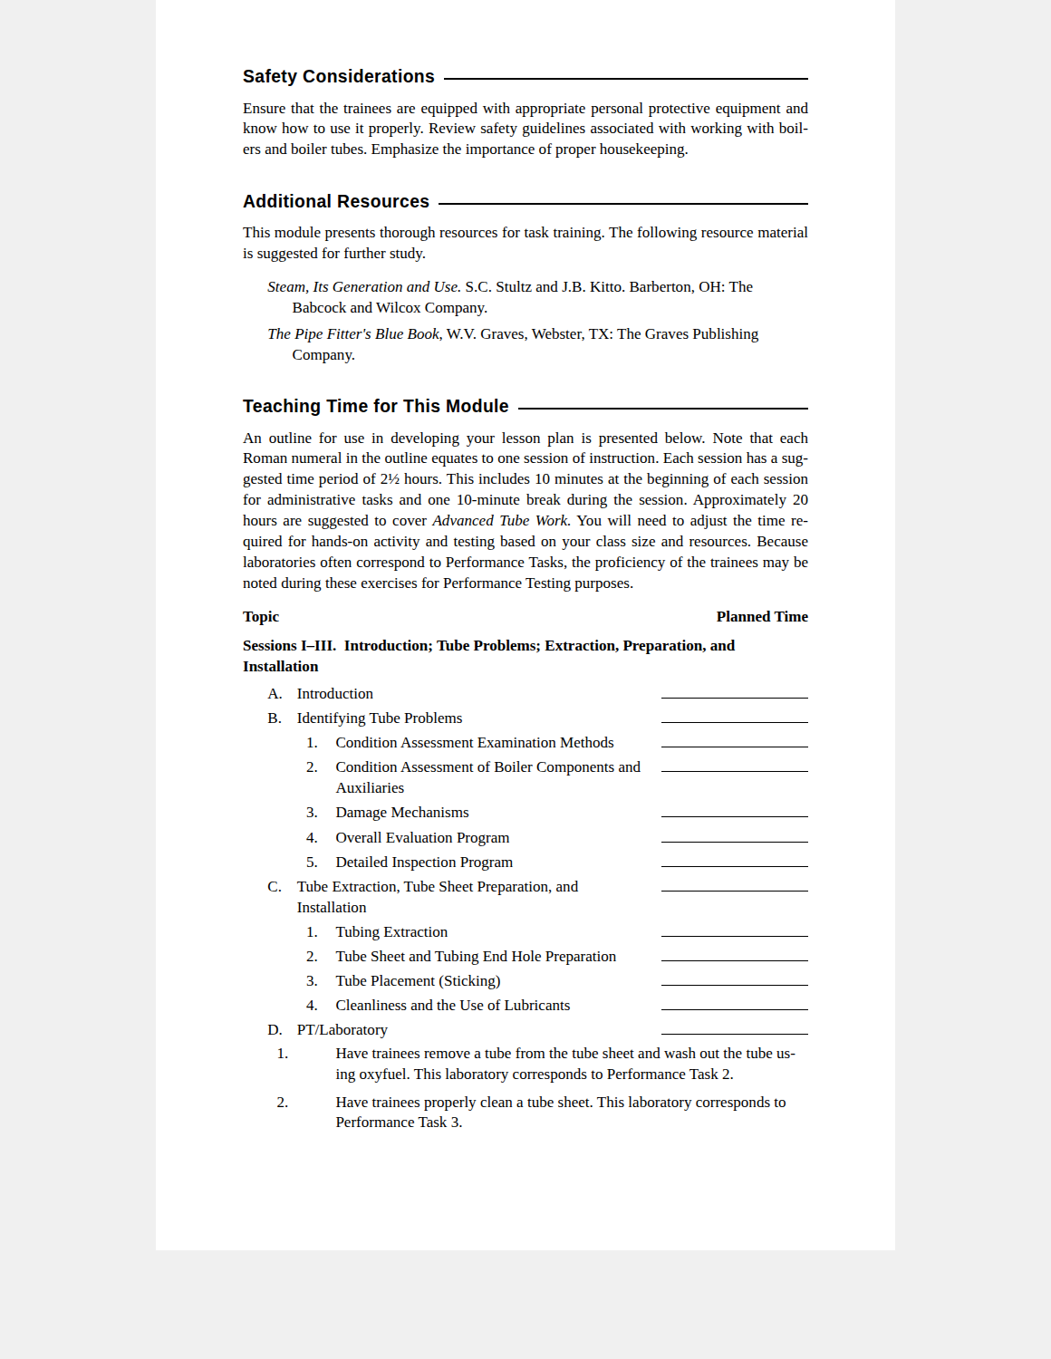Safety Considerations
Ensure that the trainees are equipped with appropriate personal protective equipment and know how to use it properly. Review safety guidelines associated with working with boilers and boiler tubes. Emphasize the importance of proper housekeeping.
Additional Resources
This module presents thorough resources for task training. The following resource material is suggested for further study.
Steam, Its Generation and Use. S.C. Stultz and J.B. Kitto. Barberton, OH: The Babcock and Wilcox Company.
The Pipe Fitter's Blue Book, W.V. Graves, Webster, TX: The Graves Publishing Company.
Teaching Time for This Module
An outline for use in developing your lesson plan is presented below. Note that each Roman numeral in the outline equates to one session of instruction. Each session has a suggested time period of 2½ hours. This includes 10 minutes at the beginning of each session for administrative tasks and one 10-minute break during the session. Approximately 20 hours are suggested to cover Advanced Tube Work. You will need to adjust the time required for hands-on activity and testing based on your class size and resources. Because laboratories often correspond to Performance Tasks, the proficiency of the trainees may be noted during these exercises for Performance Testing purposes.
Topic Planned Time
Sessions I–III. Introduction; Tube Problems; Extraction, Preparation, and Installation
A. Introduction
B. Identifying Tube Problems
1. Condition Assessment Examination Methods
2. Condition Assessment of Boiler Components and Auxiliaries
3. Damage Mechanisms
4. Overall Evaluation Program
5. Detailed Inspection Program
C. Tube Extraction, Tube Sheet Preparation, and Installation
1. Tubing Extraction
2. Tube Sheet and Tubing End Hole Preparation
3. Tube Placement (Sticking)
4. Cleanliness and the Use of Lubricants
D. PT/Laboratory
1. Have trainees remove a tube from the tube sheet and wash out the tube using oxyfuel. This laboratory corresponds to Performance Task 2.
2. Have trainees properly clean a tube sheet. This laboratory corresponds to Performance Task 3.